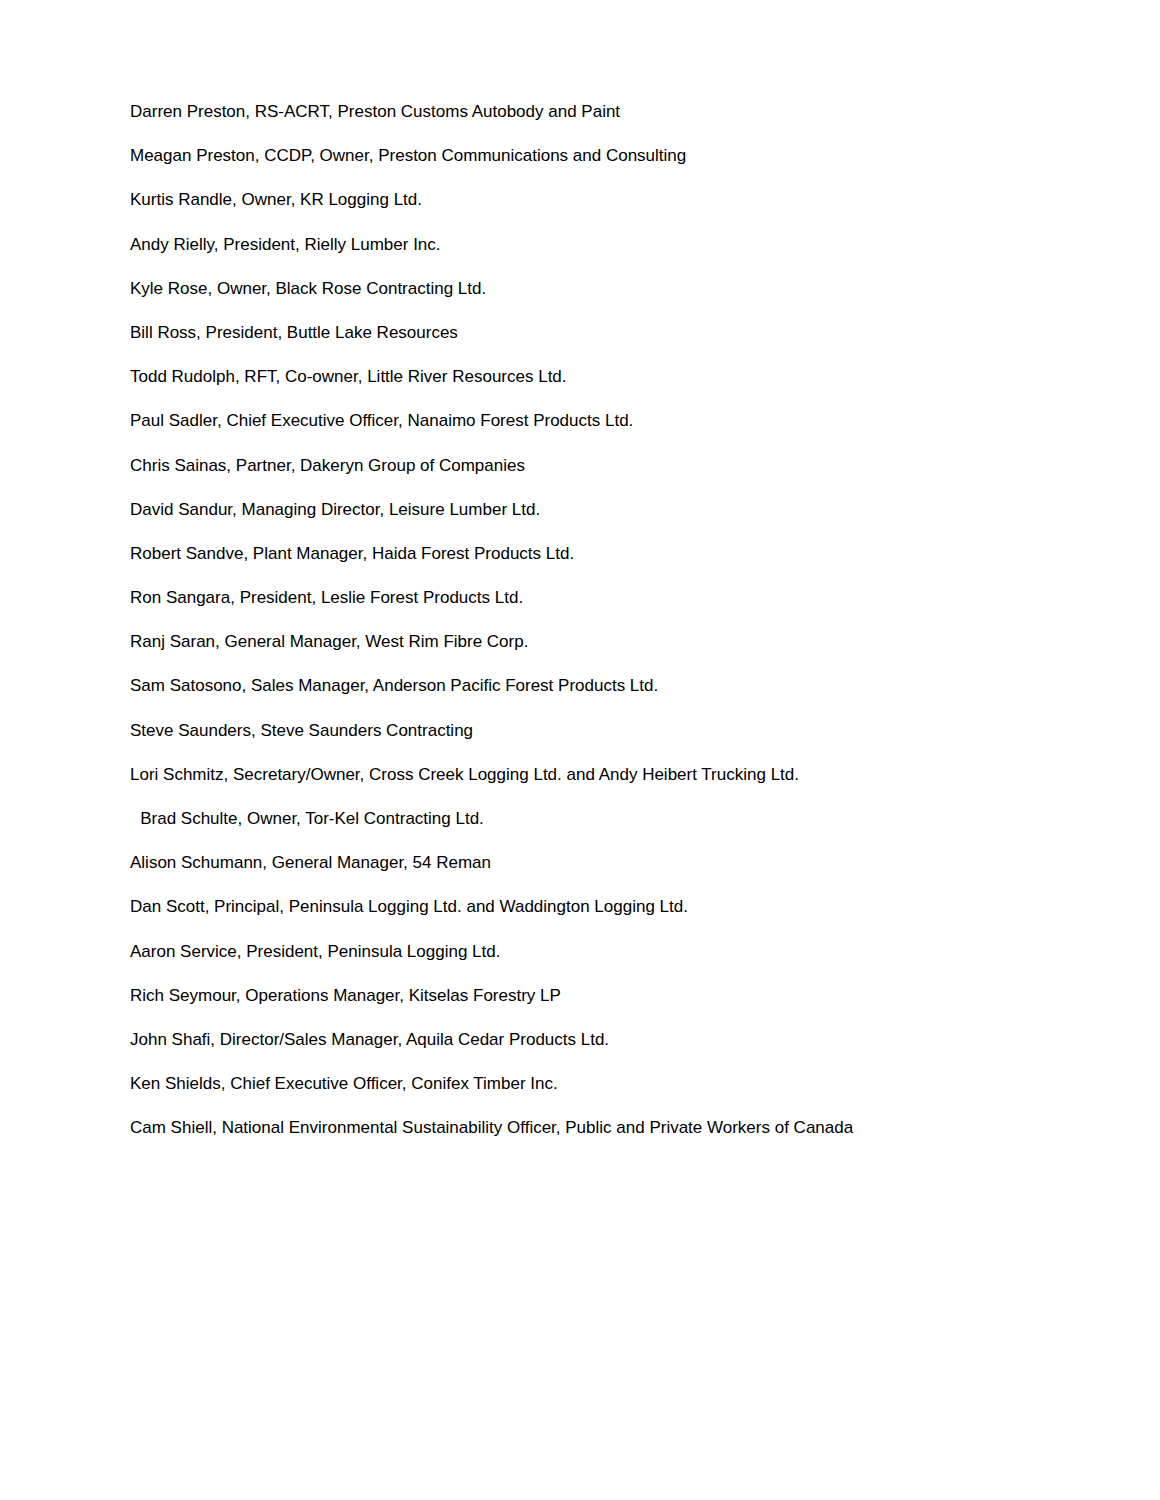Darren Preston, RS-ACRT, Preston Customs Autobody and Paint
Meagan Preston, CCDP, Owner, Preston Communications and Consulting
Kurtis Randle, Owner, KR Logging Ltd.
Andy Rielly, President, Rielly Lumber Inc.
Kyle Rose, Owner, Black Rose Contracting Ltd.
Bill Ross, President, Buttle Lake Resources
Todd Rudolph, RFT, Co-owner, Little River Resources Ltd.
Paul Sadler, Chief Executive Officer, Nanaimo Forest Products Ltd.
Chris Sainas, Partner, Dakeryn Group of Companies
David Sandur, Managing Director, Leisure Lumber Ltd.
Robert Sandve, Plant Manager, Haida Forest Products Ltd.
Ron Sangara, President, Leslie Forest Products Ltd.
Ranj Saran, General Manager, West Rim Fibre Corp.
Sam Satosono, Sales Manager, Anderson Pacific Forest Products Ltd.
Steve Saunders, Steve Saunders Contracting
Lori Schmitz, Secretary/Owner, Cross Creek Logging Ltd. and Andy Heibert Trucking Ltd.
Brad Schulte, Owner, Tor-Kel Contracting Ltd.
Alison Schumann, General Manager, 54 Reman
Dan Scott, Principal, Peninsula Logging Ltd. and Waddington Logging Ltd.
Aaron Service, President, Peninsula Logging Ltd.
Rich Seymour, Operations Manager, Kitselas Forestry LP
John Shafi, Director/Sales Manager, Aquila Cedar Products Ltd.
Ken Shields, Chief Executive Officer, Conifex Timber Inc.
Cam Shiell, National Environmental Sustainability Officer, Public and Private Workers of Canada